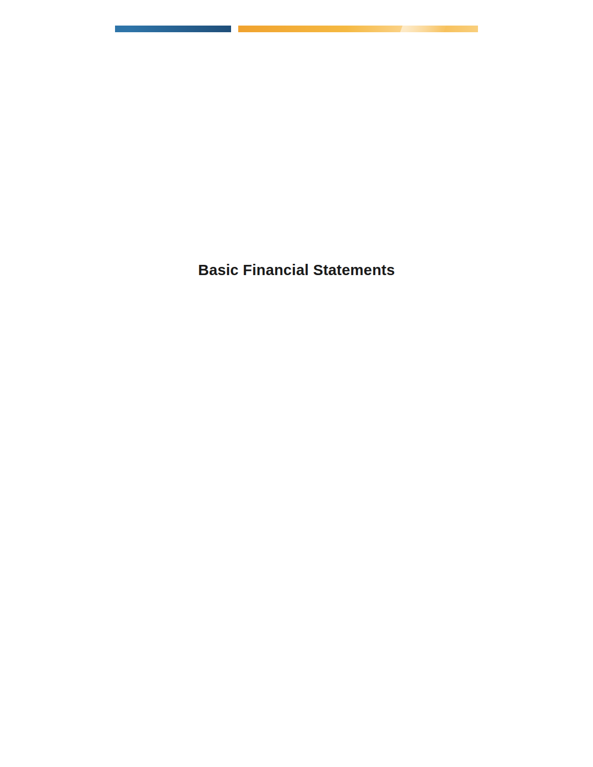Basic Financial Statements